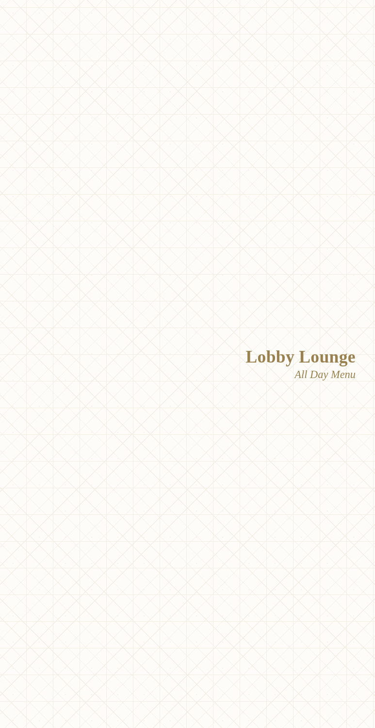Lobby Lounge
All Day Menu